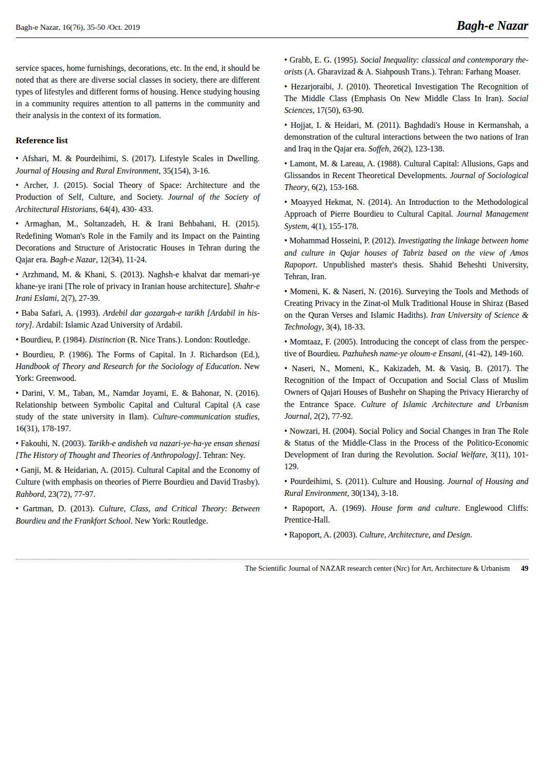Bagh-e Nazar, 16(76), 35-50 /Oct. 2019
Bagh-e Nazar
service spaces, home furnishings, decorations, etc. In the end, it should be noted that as there are diverse social classes in society, there are different types of lifestyles and different forms of housing. Hence studying housing in a community requires attention to all patterns in the community and their analysis in the context of its formation.
Reference list
Afshari, M. & Pourdeihimi, S. (2017). Lifestyle Scales in Dwelling. Journal of Housing and Rural Environment, 35(154), 3-16.
Archer, J. (2015). Social Theory of Space: Architecture and the Production of Self, Culture, and Society. Journal of the Society of Architectural Historians, 64(4), 430- 433.
Armaghan, M., Soltanzadeh, H. & Irani Behbahani, H. (2015). Redefining Woman's Role in the Family and its Impact on the Painting Decorations and Structure of Aristocratic Houses in Tehran during the Qajar era. Bagh-e Nazar, 12(34), 11-24.
Arzhmand, M. & Khani, S. (2013). Naghsh-e khalvat dar memari-ye khane-ye irani [The role of privacy in Iranian house architecture]. Shahr-e Irani Eslami, 2(7), 27-39.
Baba Safari, A. (1993). Ardebil dar gozargah-e tarikh [Ardabil in history]. Ardabil: Islamic Azad University of Ardabil.
Bourdieu, P. (1984). Distinction (R. Nice Trans.). London: Routledge.
Bourdieu, P. (1986). The Forms of Capital. In J. Richardson (Ed.), Handbook of Theory and Research for the Sociology of Education. New York: Greenwood.
Darini, V. M., Taban, M., Namdar Joyami, E. & Bahonar, N. (2016). Relationship between Symbolic Capital and Cultural Capital (A case study of the state university in Ilam). Culture-communication studies, 16(31), 178-197.
Fakouhi, N. (2003). Tarikh-e andisheh va nazari-ye-ha-ye ensan shenasi [The History of Thought and Theories of Anthropology]. Tehran: Ney.
Ganji, M. & Heidarian, A. (2015). Cultural Capital and the Economy of Culture (with emphasis on theories of Pierre Bourdieu and David Trasby). Rahbord, 23(72), 77-97.
Gartman, D. (2013). Culture, Class, and Critical Theory: Between Bourdieu and the Frankfort School. New York: Routledge.
Grabb, E. G. (1995). Social Inequality: classical and contemporary theorists (A. Gharavizad & A. Siahpoush Trans.). Tehran: Farhang Moaser.
Hezarjoraibi, J. (2010). Theoretical Investigation The Recognition of The Middle Class (Emphasis On New Middle Class In Iran). Social Sciences, 17(50), 63-90.
Hojjat, I. & Heidari, M. (2011). Baghdadi's House in Kermanshah, a demonstration of the cultural interactions between the two nations of Iran and Iraq in the Qajar era. Soffeh, 26(2), 123-138.
Lamont, M. & Lareau, A. (1988). Cultural Capital: Allusions, Gaps and Glissandos in Recent Theoretical Developments. Journal of Sociological Theory, 6(2), 153-168.
Moayyed Hekmat, N. (2014). An Introduction to the Methodological Approach of Pierre Bourdieu to Cultural Capital. Journal Management System, 4(1), 155-178.
Mohammad Hosseini, P. (2012). Investigating the linkage between home and culture in Qajar houses of Tabriz based on the view of Amos Rapoport. Unpublished master's thesis. Shahid Beheshti University, Tehran, Iran.
Momeni, K. & Naseri, N. (2016). Surveying the Tools and Methods of Creating Privacy in the Zinat-ol Mulk Traditional House in Shiraz (Based on the Quran Verses and Islamic Hadiths). Iran University of Science & Technology, 3(4), 18-33.
Momtaaz, F. (2005). Introducing the concept of class from the perspective of Bourdieu. Pazhuhesh name-ye oloum-e Ensani, (41-42), 149-160.
Naseri, N., Momeni, K., Kakizadeh, M. & Vasiq, B. (2017). The Recognition of the Impact of Occupation and Social Class of Muslim Owners of Qajari Houses of Bushehr on Shaping the Privacy Hierarchy of the Entrance Space. Culture of Islamic Architecture and Urbanism Journal, 2(2), 77-92.
Nowzari, H. (2004). Social Policy and Social Changes in Iran The Role & Status of the Middle-Class in the Process of the Politico-Economic Development of Iran during the Revolution. Social Welfare, 3(11), 101-129.
Pourdeihimi, S. (2011). Culture and Housing. Journal of Housing and Rural Environment, 30(134), 3-18.
Rapoport, A. (1969). House form and culture. Englewood Cliffs: Prentice-Hall.
Rapoport, A. (2003). Culture, Architecture, and Design.
The Scientific Journal of NAZAR research center (Nrc) for Art, Architecture & Urbanism
49